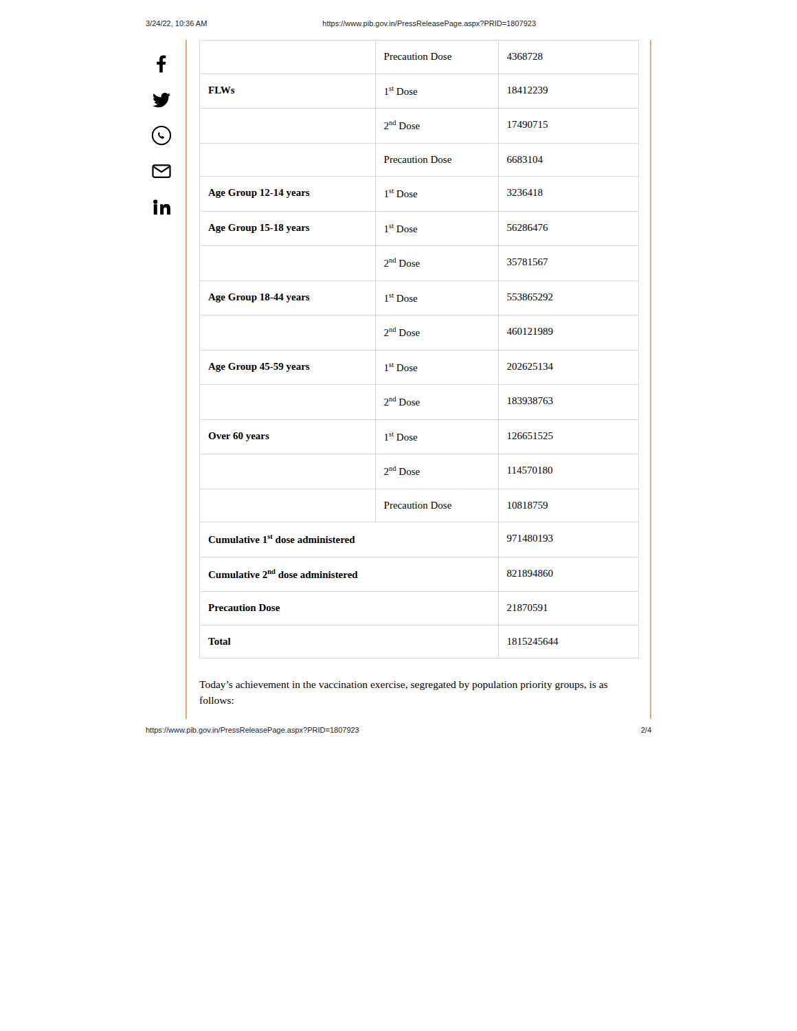3/24/22, 10:36 AM
https://www.pib.gov.in/PressReleasePage.aspx?PRID=1807923
| | Precaution Dose | 4368728 |
| FLWs | 1 st Dose | 18412239 |
| | 2 nd Dose | 17490715 |
| | Precaution Dose | 6683104 |
| Age Group 12-14 years | 1 st Dose | 3236418 |
| Age Group 15-18 years | 1 st Dose | 56286476 |
| | 2 nd Dose | 35781567 |
| Age Group 18-44 years | 1 st Dose | 553865292 |
| | 2 nd Dose | 460121989 |
| Age Group 45-59 years | 1 st Dose | 202625134 |
| | 2 nd Dose | 183938763 |
| Over 60 years | 1 st Dose | 126651525 |
| | 2 nd Dose | 114570180 |
| | Precaution Dose | 10818759 |
| Cumulative 1 st dose administered | 971480193 |
| Cumulative 2 nd dose administered | 821894860 |
| Precaution Dose | 21870591 |
| Total | 1815245644 |
Today’s achievement in the vaccination exercise, segregated by population priority groups, is as follows:
https://www.pib.gov.in/PressReleasePage.aspx?PRID=1807923
2/4